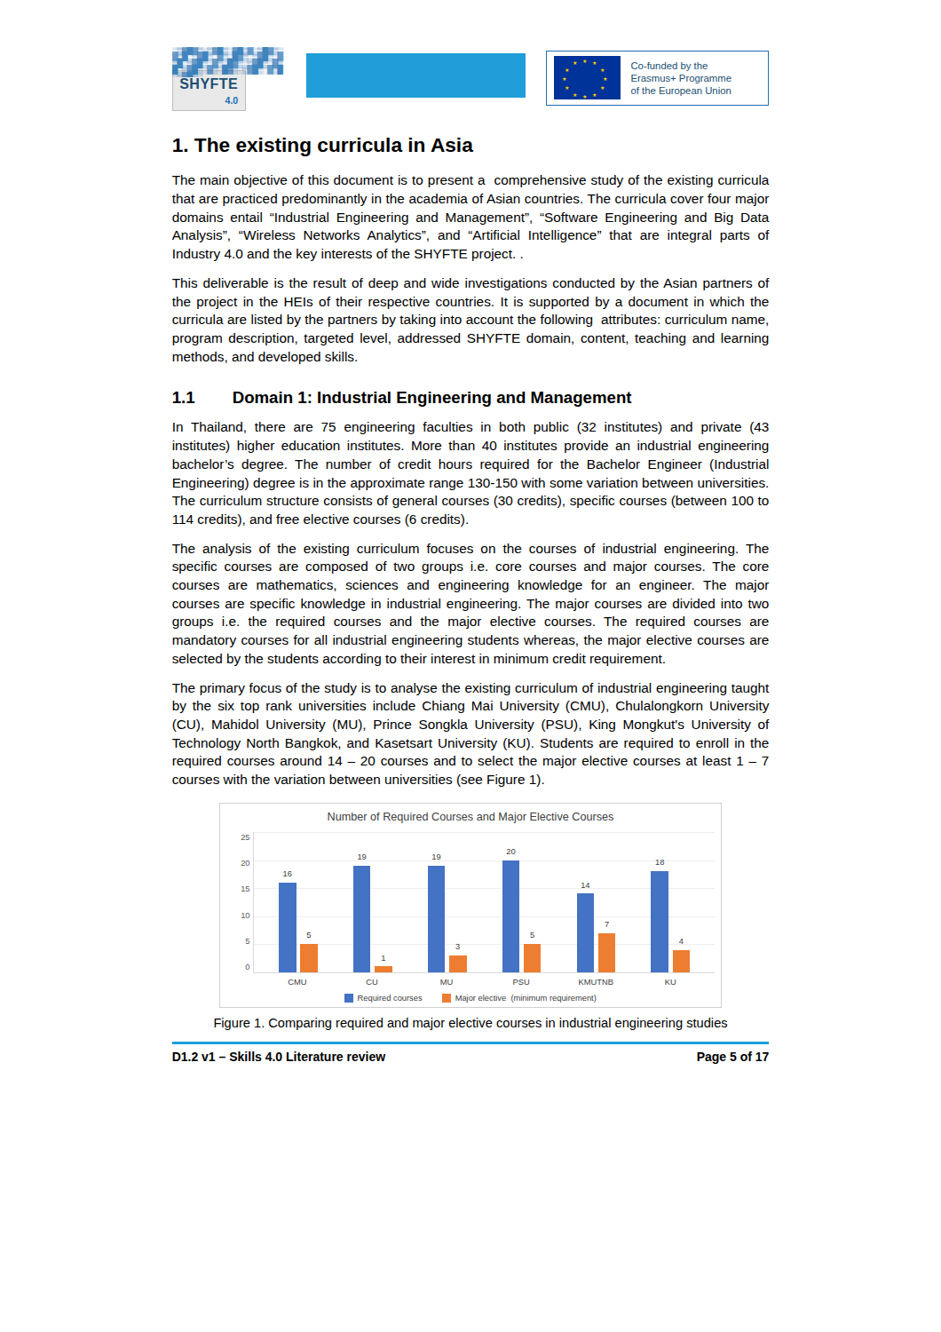░▒▓█▓▒░▒▓█▒░▓█▒▓░▒█▓▒░▓▒█░▒▓█▒░▓▒░█▓▒░▒▓█▒░▓▒█░▒▓█▒░▓▒░█▓▒░▒▓█▒░▓▒█░▒▓█▒░▓▒░█▓▒░▒▓█▒░▓▒█░▒▓█▒░
SHYFTE
4.0
★ ★ ★ ★ ★ ★ ★ ★ ★ ★ ★ ★
Co-funded by the
Erasmus+ Programme
of the European Union
1. The existing curricula in Asia
The main objective of this document is to present a comprehensive study of the existing curricula that are practiced predominantly in the academia of Asian countries. The curricula cover four major domains entail “Industrial Engineering and Management”, “Software Engineering and Big Data Analysis”, “Wireless Networks Analytics”, and “Artificial Intelligence” that are integral parts of Industry 4.0 and the key interests of the SHYFTE project. .
This deliverable is the result of deep and wide investigations conducted by the Asian partners of the project in the HEIs of their respective countries. It is supported by a document in which the curricula are listed by the partners by taking into account the following attributes: curriculum name, program description, targeted level, addressed SHYFTE domain, content, teaching and learning methods, and developed skills.
1.1 Domain 1: Industrial Engineering and Management
In Thailand, there are 75 engineering faculties in both public (32 institutes) and private (43 institutes) higher education institutes. More than 40 institutes provide an industrial engineering bachelor’s degree. The number of credit hours required for the Bachelor Engineer (Industrial Engineering) degree is in the approximate range 130-150 with some variation between universities. The curriculum structure consists of general courses (30 credits), specific courses (between 100 to 114 credits), and free elective courses (6 credits).
The analysis of the existing curriculum focuses on the courses of industrial engineering. The specific courses are composed of two groups i.e. core courses and major courses. The core courses are mathematics, sciences and engineering knowledge for an engineer. The major courses are specific knowledge in industrial engineering. The major courses are divided into two groups i.e. the required courses and the major elective courses. The required courses are mandatory courses for all industrial engineering students whereas, the major elective courses are selected by the students according to their interest in minimum credit requirement.
The primary focus of the study is to analyse the existing curriculum of industrial engineering taught by the six top rank universities include Chiang Mai University (CMU), Chulalongkorn University (CU), Mahidol University (MU), Prince Songkla University (PSU), King Mongkut's University of Technology North Bangkok, and Kasetsart University (KU). Students are required to enroll in the required courses around 14 – 20 courses and to select the major elective courses at least 1 – 7 courses with the variation between universities (see Figure 1).
Number of Required Courses and Major Elective Courses
25
20
15
10
5
0
16
5
19
1
19
3
20
5
14
7
18
4
CMU CU MU PSU KMUTNB KU
Required courses Major elective (minimum requirement)
Figure 1. Comparing required and major elective courses in industrial engineering studies
D1.2 v1 – Skills 4.0 Literature review
Page 5 of 17